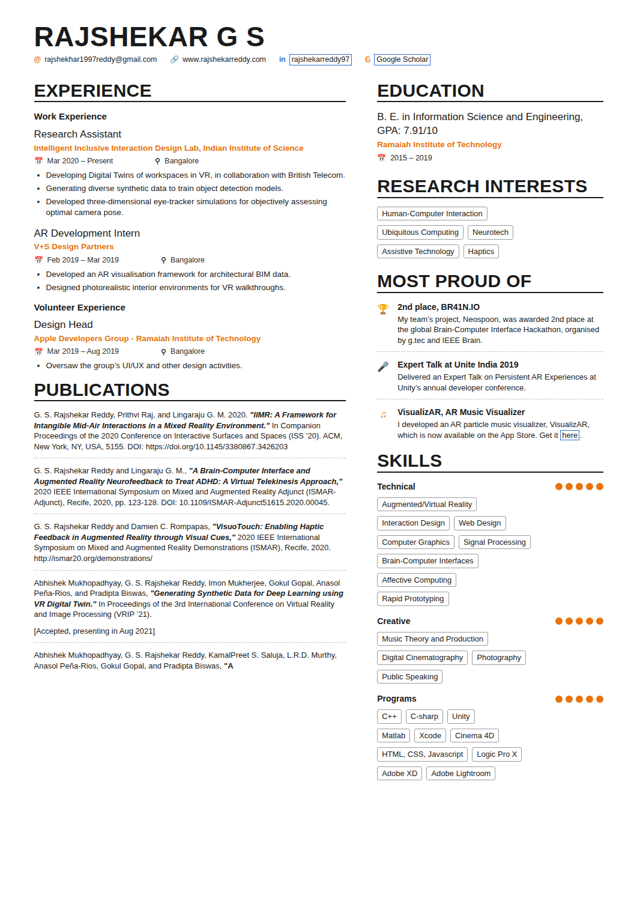RAJSHEKAR G S
@rajshekhar1997reddy@gmail.com 🔗www.rajshekarreddy.com in rajshekarreddy97 𝔾Google Scholar
EXPERIENCE
Work Experience
Research Assistant
Intelligent Inclusive Interaction Design Lab, Indian Institute of Science
📅Mar 2020 – Present ⚲Bangalore
Developing Digital Twins of workspaces in VR, in collaboration with British Telecom.
Generating diverse synthetic data to train object detection models.
Developed three-dimensional eye-tracker simulations for objectively assessing optimal camera pose.
AR Development Intern
V+S Design Partners
📅Feb 2019 – Mar 2019 ⚲Bangalore
Developed an AR visualisation framework for architectural BIM data.
Designed photorealistic interior environments for VR walkthroughs.
Volunteer Experience
Design Head
Apple Developers Group - Ramaiah Institute of Technology
📅Mar 2019 – Aug 2019 ⚲Bangalore
Oversaw the group’s UI/UX and other design activities.
PUBLICATIONS
G. S. Rajshekar Reddy, Prithvi Raj, and Lingaraju G. M. 2020. "IIMR: A Framework for Intangible Mid-Air Interactions in a Mixed Reality Environment." In Companion Proceedings of the 2020 Conference on Interactive Surfaces and Spaces (ISS ’20). ACM, New York, NY, USA, 5155. DOI: https://doi.org/10.1145/3380867.3426203
G. S. Rajshekar Reddy and Lingaraju G. M., "A Brain-Computer Interface and Augmented Reality Neurofeedback to Treat ADHD: A Virtual Telekinesis Approach," 2020 IEEE International Symposium on Mixed and Augmented Reality Adjunct (ISMAR-Adjunct), Recife, 2020, pp. 123-128. DOI: 10.1109/ISMAR-Adjunct51615.2020.00045.
G. S. Rajshekar Reddy and Damien C. Rompapas, "VisuoTouch: Enabling Haptic Feedback in Augmented Reality through Visual Cues," 2020 IEEE International Symposium on Mixed and Augmented Reality Demonstrations (ISMAR), Recife, 2020. http://ismar20.org/demonstrations/
Abhishek Mukhopadhyay, G. S. Rajshekar Reddy, Imon Mukherjee, Gokul Gopal, Anasol Peña-Rios, and Pradipta Biswas, "Generating Synthetic Data for Deep Learning using VR Digital Twin." In Proceedings of the 3rd International Conference on Virtual Reality and Image Processing (VRIP ’21).
[Accepted, presenting in Aug 2021]
Abhishek Mukhopadhyay, G. S. Rajshekar Reddy, KamalPreet S. Saluja, L.R.D. Murthy, Anasol Peña-Rios, Gokul Gopal, and Pradipta Biswas, "A
EDUCATION
B. E. in Information Science and Engineering, GPA: 7.91/10
Ramaiah Institute of Technology
📅2015 – 2019
RESEARCH INTERESTS
Human-Computer Interaction
Ubiquitous Computing Neurotech
Assistive Technology Haptics
MOST PROUD OF
🏆
2nd place, BR41N.IO
My team’s project, Neospoon, was awarded 2nd place at the global Brain-Computer Interface Hackathon, organised by g.tec and IEEE Brain.
🎤
Expert Talk at Unite India 2019
Delivered an Expert Talk on Persistent AR Experiences at Unity’s annual developer conference.
♫
VisualizAR, AR Music Visualizer
I developed an AR particle music visualizer, VisualizAR, which is now available on the App Store. Get it here.
SKILLS
Technical
Augmented/Virtual Reality
Interaction Design Web Design
Computer Graphics Signal Processing
Brain-Computer Interfaces
Affective Computing
Rapid Prototyping
Creative
Music Theory and Production
Digital Cinematography Photography
Public Speaking
Programs
C++C-sharp Unity
Matlab Xcode Cinema 4D
HTML, CSS, Javascript Logic Pro X
Adobe XD Adobe Lightroom